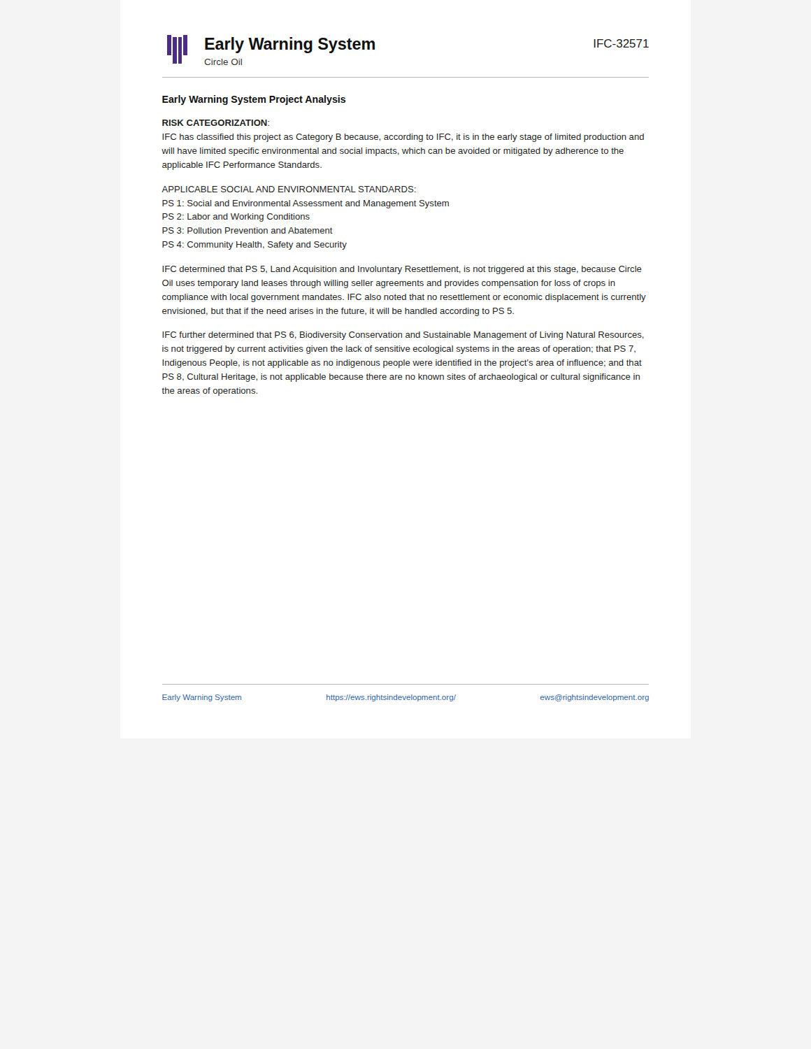Early Warning System
Circle Oil
IFC-32571
Early Warning System Project Analysis
RISK CATEGORIZATION:
IFC has classified this project as Category B because, according to IFC, it is in the early stage of limited production and will have limited specific environmental and social impacts, which can be avoided or mitigated by adherence to the applicable IFC Performance Standards.
APPLICABLE SOCIAL AND ENVIRONMENTAL STANDARDS:
PS 1: Social and Environmental Assessment and Management System
PS 2: Labor and Working Conditions
PS 3: Pollution Prevention and Abatement
PS 4: Community Health, Safety and Security
IFC determined that PS 5, Land Acquisition and Involuntary Resettlement, is not triggered at this stage, because Circle Oil uses temporary land leases through willing seller agreements and provides compensation for loss of crops in compliance with local government mandates. IFC also noted that no resettlement or economic displacement is currently envisioned, but that if the need arises in the future, it will be handled according to PS 5.
IFC further determined that PS 6, Biodiversity Conservation and Sustainable Management of Living Natural Resources, is not triggered by current activities given the lack of sensitive ecological systems in the areas of operation; that PS 7, Indigenous People, is not applicable as no indigenous people were identified in the project's area of influence; and that PS 8, Cultural Heritage, is not applicable because there are no known sites of archaeological or cultural significance in the areas of operations.
Early Warning System
https://ews.rightsindevelopment.org/
ews@rightsindevelopment.org